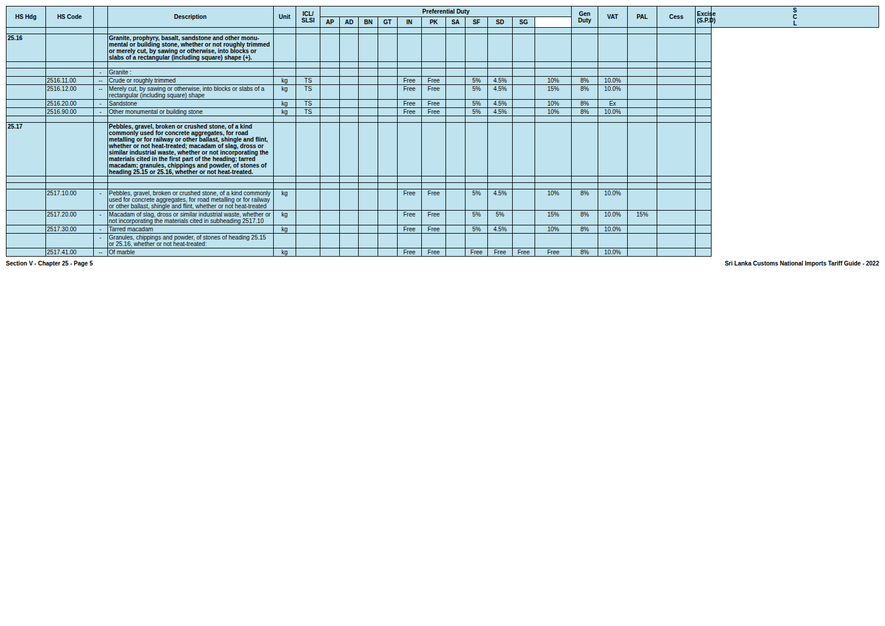| HS Hdg | HS Code | | Description | Unit | ICL/ SLSI | Preferential Duty | Gen Duty | VAT | PAL | Cess | Excise (S.P.D) | S C L |
| --- | --- | --- | --- | --- | --- | --- | --- | --- | --- | --- | --- | --- |
| AP | AD | BN | GT | IN | PK | SA | SF | SD | SG |
| 25.16 | | | Granite, prophyry, basalt, sandstone and other monu-mental or building stone, whether or not roughly trimmed or merely cut, by sawing or otherwise, into blocks or slabs of a rectangular (including square) shape (+). | | | | | | | | | | | | | | | | | | |
| | | - | Granite : | | | | | | | | | | | | | | | | | | |
| | 2516.11.00 | -- | Crude or roughly trimmed | kg | TS | | | | | Free | Free | | 5% | 4.5% | | 10% | 8% | 10.0% | | | |
| | 2516.12.00 | -- | Merely cut, by sawing or otherwise, into blocks or slabs of a rectangular (including square) shape | kg | TS | | | | | Free | Free | | 5% | 4.5% | | 15% | 8% | 10.0% | | | |
| | 2516.20.00 | - | Sandstone | kg | TS | | | | | Free | Free | | 5% | 4.5% | | 10% | 8% | Ex | | | |
| | 2516.90.00 | - | Other monumental or building stone | kg | TS | | | | | Free | Free | | 5% | 4.5% | | 10% | 8% | 10.0% | | | |
| 25.17 | | | Pebbles, gravel, broken or crushed stone, of a kind commonly used for concrete aggregates, for road metalling or for railway or other ballast, shingle and flint, whether or not heat-treated; macadam of slag, dross or similar industrial waste, whether or not incorporating the materials cited in the first part of the heading; tarred macadam; granules, chippings and powder, of stones of heading 25.15 or 25.16, whether or not heat-treated. | | | | | | | | | | | | | | | | | | |
| | 2517.10.00 | - | Pebbles, gravel, broken or crushed stone, of a kind commonly used for concrete aggregates, for road metalling or for railway or other ballast, shingle and flint, whether or not heat-treated | kg | | | | | | Free | Free | | 5% | 4.5% | | 10% | 8% | 10.0% | | | |
| | 2517.20.00 | - | Macadam of slag, dross or similar industrial waste, whether or not incorporating the materials cited in subheading 2517.10 | kg | | | | | | Free | Free | | 5% | 5% | | 15% | 8% | 10.0% | 15% | | |
| | 2517.30.00 | - | Tarred macadam | kg | | | | | | Free | Free | | 5% | 4.5% | | 10% | 8% | 10.0% | | | |
| | | - | Granules, chippings and powder, of stones of heading 25.15 or 25.16, whether or not heat-treated: | | | | | | | | | | | | | | | | | | |
| | 2517.41.00 | -- | Of marble | kg | | | | | | Free | Free | | Free | Free | Free | Free | 8% | 10.0% | | | |
Section V - Chapter 25 - Page 5
Sri Lanka Customs National Imports Tariff Guide - 2022